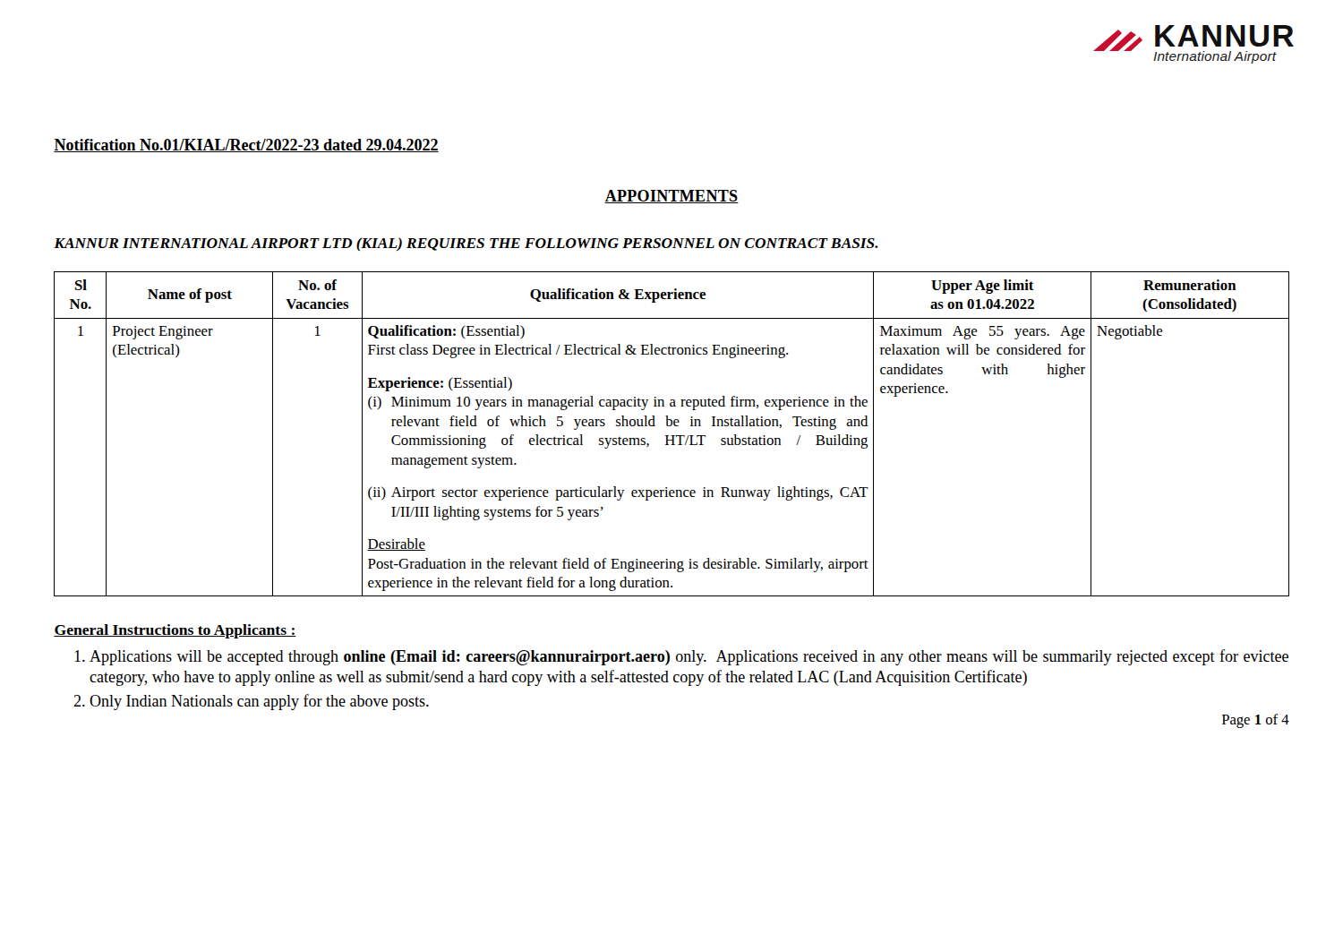KANNUR International Airport
Notification No.01/KIAL/Rect/2022-23 dated 29.04.2022
APPOINTMENTS
KANNUR INTERNATIONAL AIRPORT LTD (KIAL) REQUIRES THE FOLLOWING PERSONNEL ON CONTRACT BASIS.
| Sl No. | Name of post | No. of Vacancies | Qualification & Experience | Upper Age limit as on 01.04.2022 | Remuneration (Consolidated) |
| --- | --- | --- | --- | --- | --- |
| 1 | Project Engineer (Electrical) | 1 | Qualification: (Essential) First class Degree in Electrical / Electrical & Electronics Engineering. Experience: (Essential) (i) Minimum 10 years in managerial capacity in a reputed firm, experience in the relevant field of which 5 years should be in Installation, Testing and Commissioning of electrical systems, HT/LT substation / Building management system. (ii) Airport sector experience particularly experience in Runway lightings, CAT I/II/III lighting systems for 5 years’ Desirable Post-Graduation in the relevant field of Engineering is desirable. Similarly, airport experience in the relevant field for a long duration. | Maximum Age 55 years. Age relaxation will be considered for candidates with higher experience. | Negotiable |
General Instructions to Applicants :
Applications will be accepted through online (Email id: careers@kannurairport.aero) only. Applications received in any other means will be summarily rejected except for evictee category, who have to apply online as well as submit/send a hard copy with a self-attested copy of the related LAC (Land Acquisition Certificate)
Only Indian Nationals can apply for the above posts.
Page 1 of 4